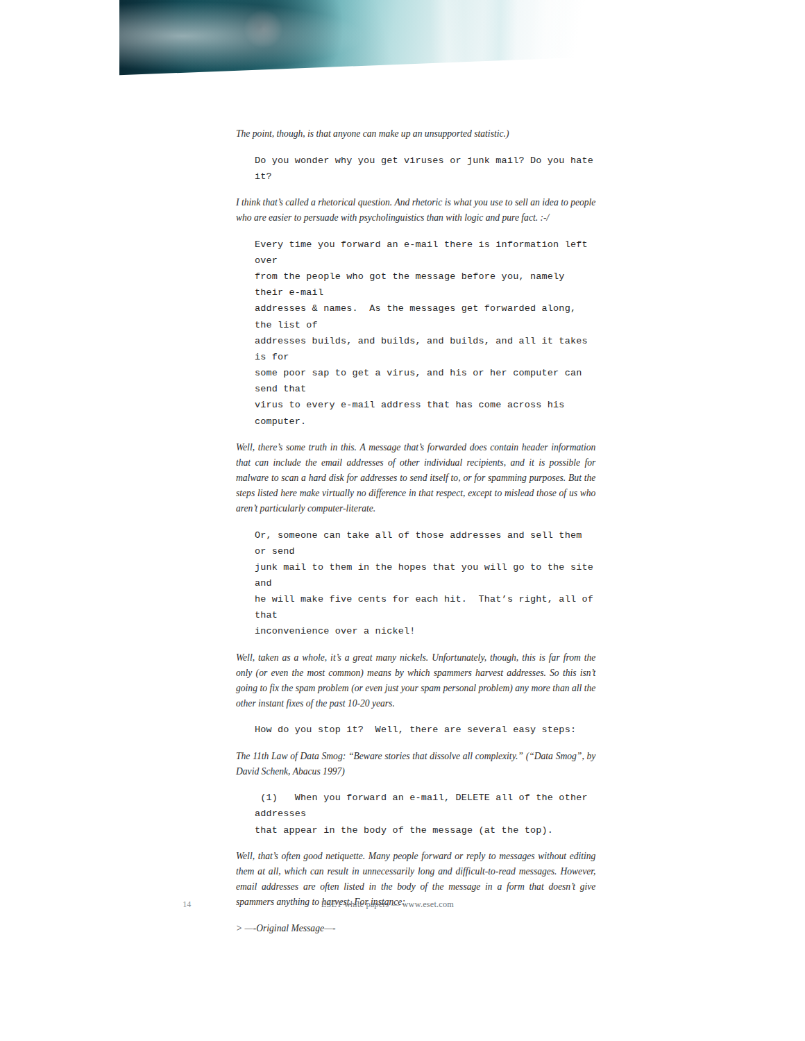The point, though, is that anyone can make up an unsupported statistic.)
Do you wonder why you get viruses or junk mail? Do you hate it?
I think that’s called a rhetorical question. And rhetoric is what you use to sell an idea to people who are easier to persuade with psycholinguistics than with logic and pure fact. :-/
Every time you forward an e-mail there is information left over
from the people who got the message before you, namely their e-mail
addresses & names.  As the messages get forwarded along, the list of
addresses builds, and builds, and builds, and all it takes is for
some poor sap to get a virus, and his or her computer can send that
virus to every e-mail address that has come across his computer.
Well, there’s some truth in this. A message that’s forwarded does contain header information that can include the email addresses of other individual recipients, and it is possible for malware to scan a hard disk for addresses to send itself to, or for spamming purposes. But the steps listed here make virtually no difference in that respect, except to mislead those of us who aren’t particularly computer-literate.
Or, someone can take all of those addresses and sell them or send
junk mail to them in the hopes that you will go to the site and
he will make five cents for each hit.  That’s right, all of that
inconvenience over a nickel!
Well, taken as a whole, it’s a great many nickels. Unfortunately, though, this is far from the only (or even the most common) means by which spammers harvest addresses. So this isn’t going to fix the spam problem (or even just your spam personal problem) any more than all the other instant fixes of the past 10-20 years.
How do you stop it?  Well, there are several easy steps:
The 11th Law of Data Smog: “Beware stories that dissolve all complexity.” (“Data Smog”, by David Schenk, Abacus 1997)
 (1)   When you forward an e-mail, DELETE all of the other addresses
that appear in the body of the message (at the top).
Well, that’s often good netiquette. Many people forward or reply to messages without editing them at all, which can result in unnecessarily long and difficult-to-read messages. However, email addresses are often listed in the body of the message in a form that doesn’t give spammers anything to harvest. For instance:
> —-Original Message—-
14
ESET white papers — www.eset.com